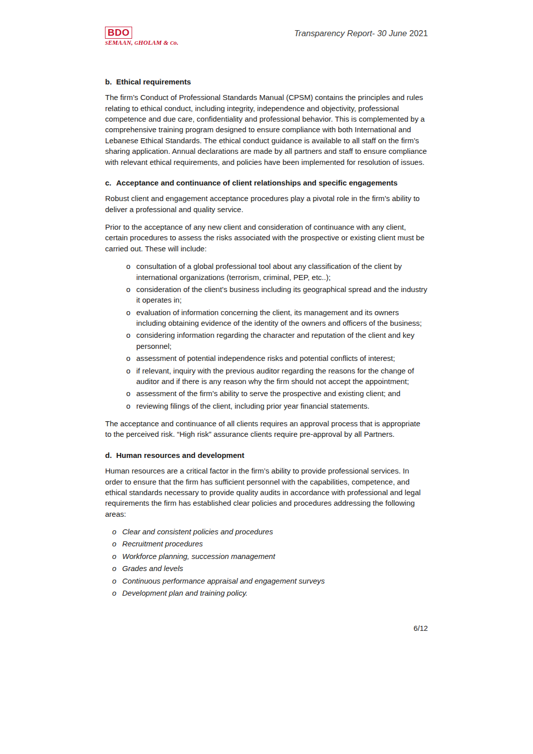BDO
SEMAAN, GHOLAM & Co.
Transparency Report- 30 June 2021
b. Ethical requirements
The firm’s Conduct of Professional Standards Manual (CPSM) contains the principles and rules relating to ethical conduct, including integrity, independence and objectivity, professional competence and due care, confidentiality and professional behavior. This is complemented by a comprehensive training program designed to ensure compliance with both International and Lebanese Ethical Standards. The ethical conduct guidance is available to all staff on the firm’s sharing application. Annual declarations are made by all partners and staff to ensure compliance with relevant ethical requirements, and policies have been implemented for resolution of issues.
c. Acceptance and continuance of client relationships and specific engagements
Robust client and engagement acceptance procedures play a pivotal role in the firm’s ability to deliver a professional and quality service.
Prior to the acceptance of any new client and consideration of continuance with any client, certain procedures to assess the risks associated with the prospective or existing client must be carried out. These will include:
consultation of a global professional tool about any classification of the client by international organizations (terrorism, criminal, PEP, etc..);
consideration of the client’s business including its geographical spread and the industry it operates in;
evaluation of information concerning the client, its management and its owners including obtaining evidence of the identity of the owners and officers of the business;
considering information regarding the character and reputation of the client and key personnel;
assessment of potential independence risks and potential conflicts of interest;
if relevant, inquiry with the previous auditor regarding the reasons for the change of auditor and if there is any reason why the firm should not accept the appointment;
assessment of the firm’s ability to serve the prospective and existing client; and
reviewing filings of the client, including prior year financial statements.
The acceptance and continuance of all clients requires an approval process that is appropriate to the perceived risk. “High risk” assurance clients require pre-approval by all Partners.
d. Human resources and development
Human resources are a critical factor in the firm’s ability to provide professional services. In order to ensure that the firm has sufficient personnel with the capabilities, competence, and ethical standards necessary to provide quality audits in accordance with professional and legal requirements the firm has established clear policies and procedures addressing the following areas:
Clear and consistent policies and procedures
Recruitment procedures
Workforce planning, succession management
Grades and levels
Continuous performance appraisal and engagement surveys
Development plan and training policy.
6/12